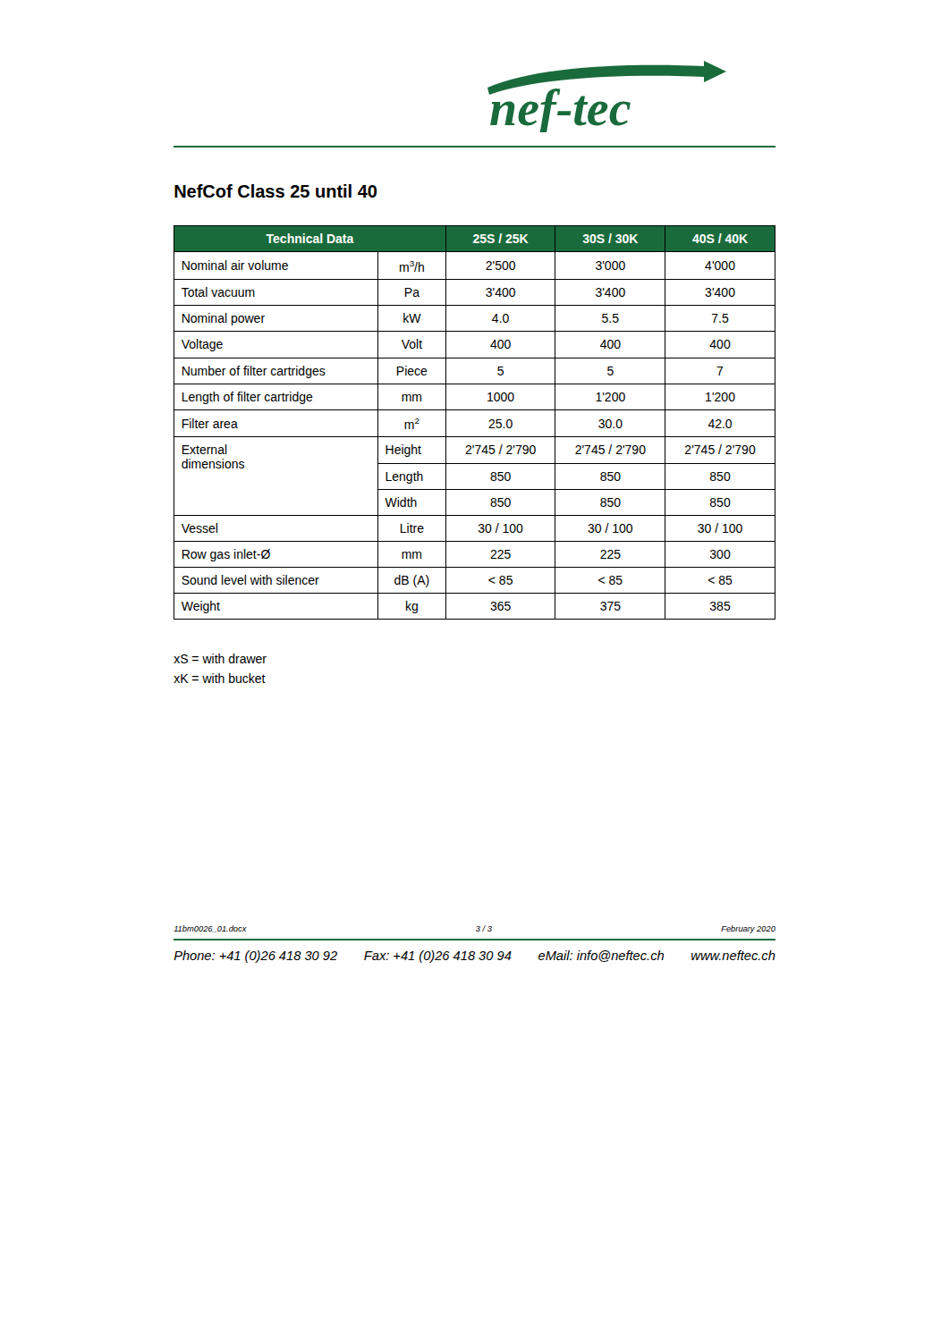nef-tec
NefCof Class 25 until 40
| Technical Data | 25S / 25K | 30S / 30K | 40S / 40K |
| --- | --- | --- | --- |
| Nominal air volume | m 3 /h | 2'500 | 3'000 | 4'000 |
| Total vacuum | Pa | 3'400 | 3'400 | 3'400 |
| Nominal power | kW | 4.0 | 5.5 | 7.5 |
| Voltage | Volt | 400 | 400 | 400 |
| Number of filter cartridges | Piece | 5 | 5 | 7 |
| Length of filter cartridge | mm | 1000 | 1'200 | 1'200 |
| Filter area | m 2 | 25.0 | 30.0 | 42.0 |
| External dimensions | / Height / | 2'745 / 2'790 | 2'745 / 2'790 | 2'745 / 2'790 |
| Length | 850 | 850 | 850 |
| Width | 850 | 850 | 850 |
| Vessel | Litre | 30 / 100 | 30 / 100 | 30 / 100 |
| Row gas inlet-Ø | mm | 225 | 225 | 300 |
| Sound level with silencer | dB (A) | < 85 | < 85 | < 85 |
| Weight | kg | 365 | 375 | 385 |
xS = with drawer
xK = with bucket
11bm0026_01.docx 3 / 3 February 2020
Phone: +41 (0)26 418 30 92 Fax: +41 (0)26 418 30 94 eMail: info@neftec.ch www.neftec.ch